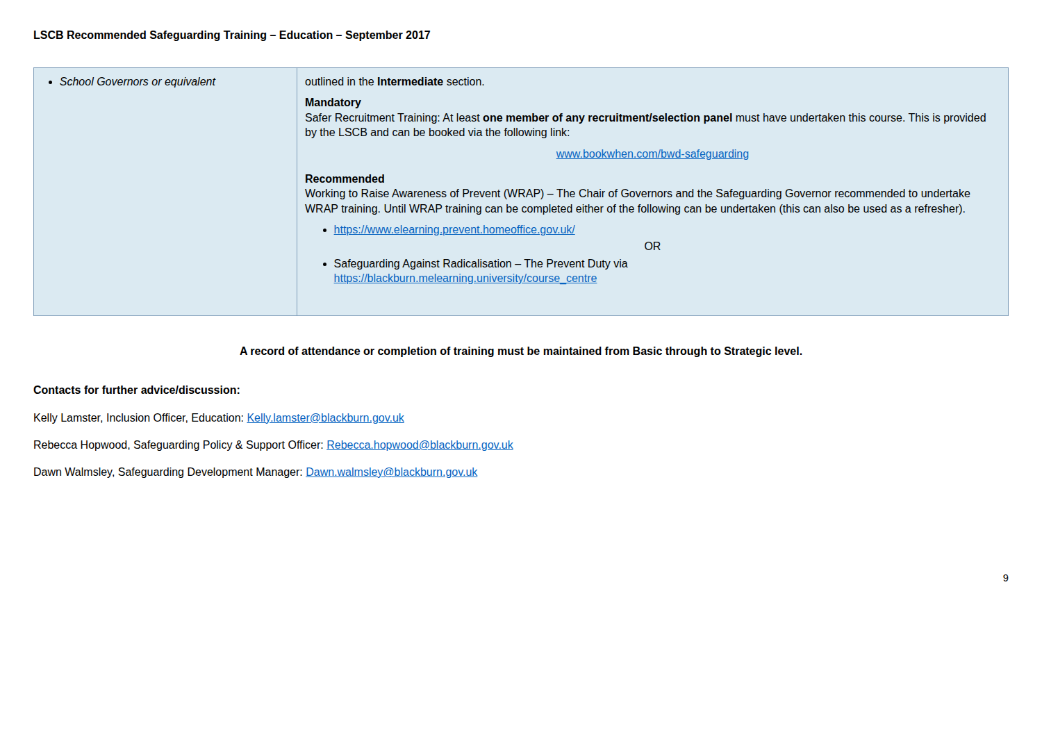LSCB Recommended Safeguarding Training – Education – September 2017
| School Governors or equivalent | outlined in the Intermediate section. Mandatory Safer Recruitment Training: At least one member of any recruitment/selection panel must have undertaken this course. This is provided by the LSCB and can be booked via the following link: www.bookwhen.com/bwd-safeguarding Recommended Working to Raise Awareness of Prevent (WRAP) – The Chair of Governors and the Safeguarding Governor recommended to undertake WRAP training. Until WRAP training can be completed either of the following can be undertaken (this can also be used as a refresher). https://www.elearning.prevent.homeoffice.gov.uk/ OR Safeguarding Against Radicalisation – The Prevent Duty via https://blackburn.melearning.university/course_centre |
A record of attendance or completion of training must be maintained from Basic through to Strategic level.
Contacts for further advice/discussion:
Kelly Lamster, Inclusion Officer, Education: Kelly.lamster@blackburn.gov.uk
Rebecca Hopwood, Safeguarding Policy & Support Officer: Rebecca.hopwood@blackburn.gov.uk
Dawn Walmsley, Safeguarding Development Manager: Dawn.walmsley@blackburn.gov.uk
9